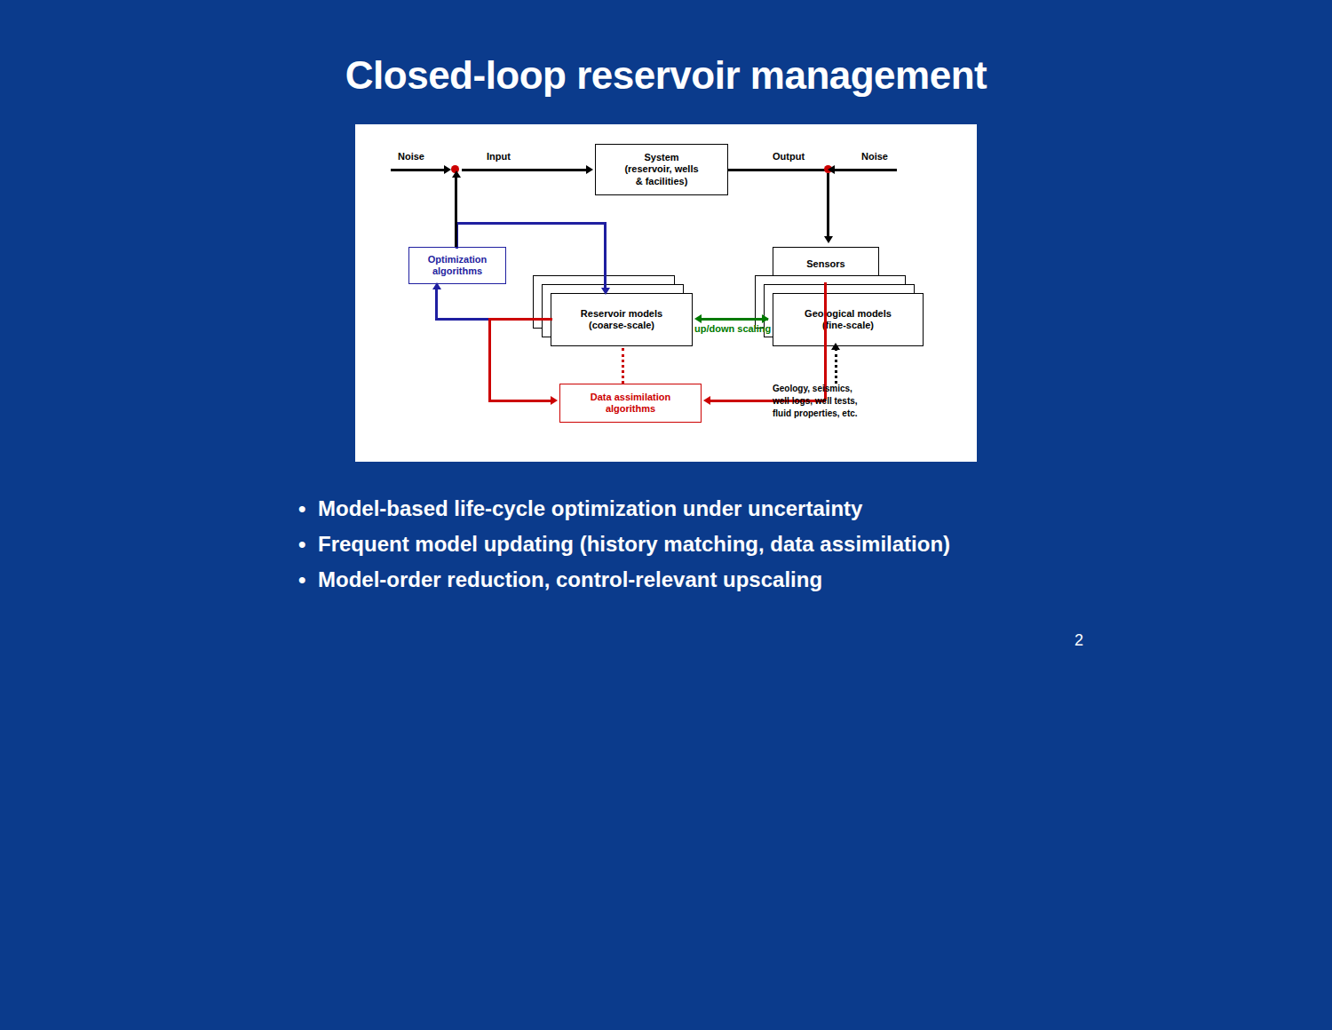Closed-loop reservoir management
Noise Input Output Noise
System
(reservoir, wells
& facilities)
Sensors
Optimization
algorithms
Reservoir models
(coarse-scale)
Geological models
(fine-scale)
up/down scaling
Data assimilation
algorithms
Geology, seismics, well logs, well tests, fluid properties, etc.
Model-based life-cycle optimization under uncertainty
Frequent model updating (history matching, data assimilation)
Model-order reduction, control-relevant upscaling
2